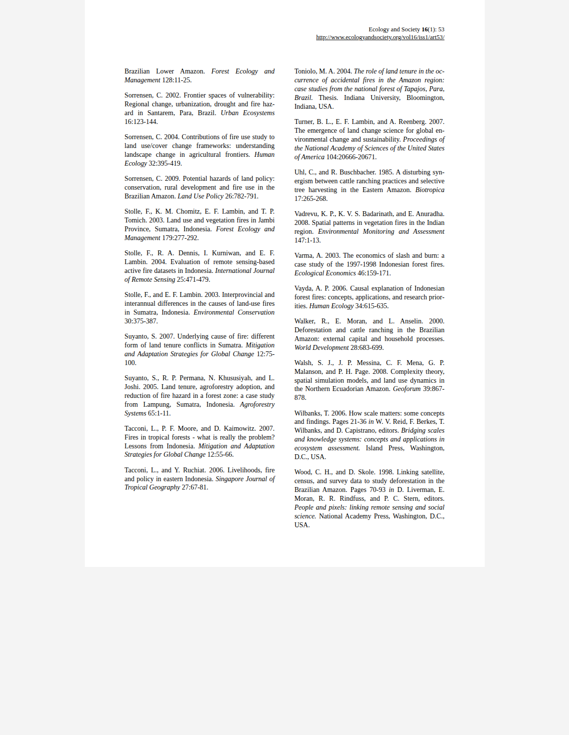Ecology and Society 16(1): 53
http://www.ecologyandsociety.org/vol16/iss1/art53/
Brazilian Lower Amazon. Forest Ecology and Management 128:11-25.
Sorrensen, C. 2002. Frontier spaces of vulnerability: Regional change, urbanization, drought and fire hazard in Santarem, Para, Brazil. Urban Ecosystems 16:123-144.
Sorrensen, C. 2004. Contributions of fire use study to land use/cover change frameworks: understanding landscape change in agricultural frontiers. Human Ecology 32:395-419.
Sorrensen, C. 2009. Potential hazards of land policy: conservation, rural development and fire use in the Brazilian Amazon. Land Use Policy 26:782-791.
Stolle, F., K. M. Chomitz, E. F. Lambin, and T. P. Tomich. 2003. Land use and vegetation fires in Jambi Province, Sumatra, Indonesia. Forest Ecology and Management 179:277-292.
Stolle, F., R. A. Dennis, I. Kurniwan, and E. F. Lambin. 2004. Evaluation of remote sensing-based active fire datasets in Indonesia. International Journal of Remote Sensing 25:471-479.
Stolle, F., and E. F. Lambin. 2003. Interprovincial and interannual differences in the causes of land-use fires in Sumatra, Indonesia. Environmental Conservation 30:375-387.
Suyanto, S. 2007. Underlying cause of fire: different form of land tenure conflicts in Sumatra. Mitigation and Adaptation Strategies for Global Change 12:75-100.
Suyanto, S., R. P. Permana, N. Khususiyah, and L. Joshi. 2005. Land tenure, agroforestry adoption, and reduction of fire hazard in a forest zone: a case study from Lampung, Sumatra, Indonesia. Agroforestry Systems 65:1-11.
Tacconi, L., P. F. Moore, and D. Kaimowitz. 2007. Fires in tropical forests - what is really the problem? Lessons from Indonesia. Mitigation and Adaptation Strategies for Global Change 12:55-66.
Tacconi, L., and Y. Ruchiat. 2006. Livelihoods, fire and policy in eastern Indonesia. Singapore Journal of Tropical Geography 27:67-81.
Toniolo, M. A. 2004. The role of land tenure in the occurrence of accidental fires in the Amazon region: case studies from the national forest of Tapajos, Para, Brazil. Thesis. Indiana University, Bloomington, Indiana, USA.
Turner, B. L., E. F. Lambin, and A. Reenberg. 2007. The emergence of land change science for global environmental change and sustainability. Proceedings of the National Academy of Sciences of the United States of America 104:20666-20671.
Uhl, C., and R. Buschbacher. 1985. A disturbing synergism between cattle ranching practices and selective tree harvesting in the Eastern Amazon. Biotropica 17:265-268.
Vadrevu, K. P., K. V. S. Badarinath, and E. Anuradha. 2008. Spatial patterns in vegetation fires in the Indian region. Environmental Monitoring and Assessment 147:1-13.
Varma, A. 2003. The economics of slash and burn: a case study of the 1997-1998 Indonesian forest fires. Ecological Economics 46:159-171.
Vayda, A. P. 2006. Causal explanation of Indonesian forest fires: concepts, applications, and research priorities. Human Ecology 34:615-635.
Walker, R., E. Moran, and L. Anselin. 2000. Deforestation and cattle ranching in the Brazilian Amazon: external capital and household processes. World Development 28:683-699.
Walsh, S. J., J. P. Messina, C. F. Mena, G. P. Malanson, and P. H. Page. 2008. Complexity theory, spatial simulation models, and land use dynamics in the Northern Ecuadorian Amazon. Geoforum 39:867-878.
Wilbanks, T. 2006. How scale matters: some concepts and findings. Pages 21-36 in W. V. Reid, F. Berkes, T. Wilbanks, and D. Capistrano, editors. Bridging scales and knowledge systems: concepts and applications in ecosystem assessment. Island Press, Washington, D.C., USA.
Wood, C. H., and D. Skole. 1998. Linking satellite, census, and survey data to study deforestation in the Brazilian Amazon. Pages 70-93 in D. Liverman, E. Moran, R. R. Rindfuss, and P. C. Stern, editors. People and pixels: linking remote sensing and social science. National Academy Press, Washington, D.C., USA.